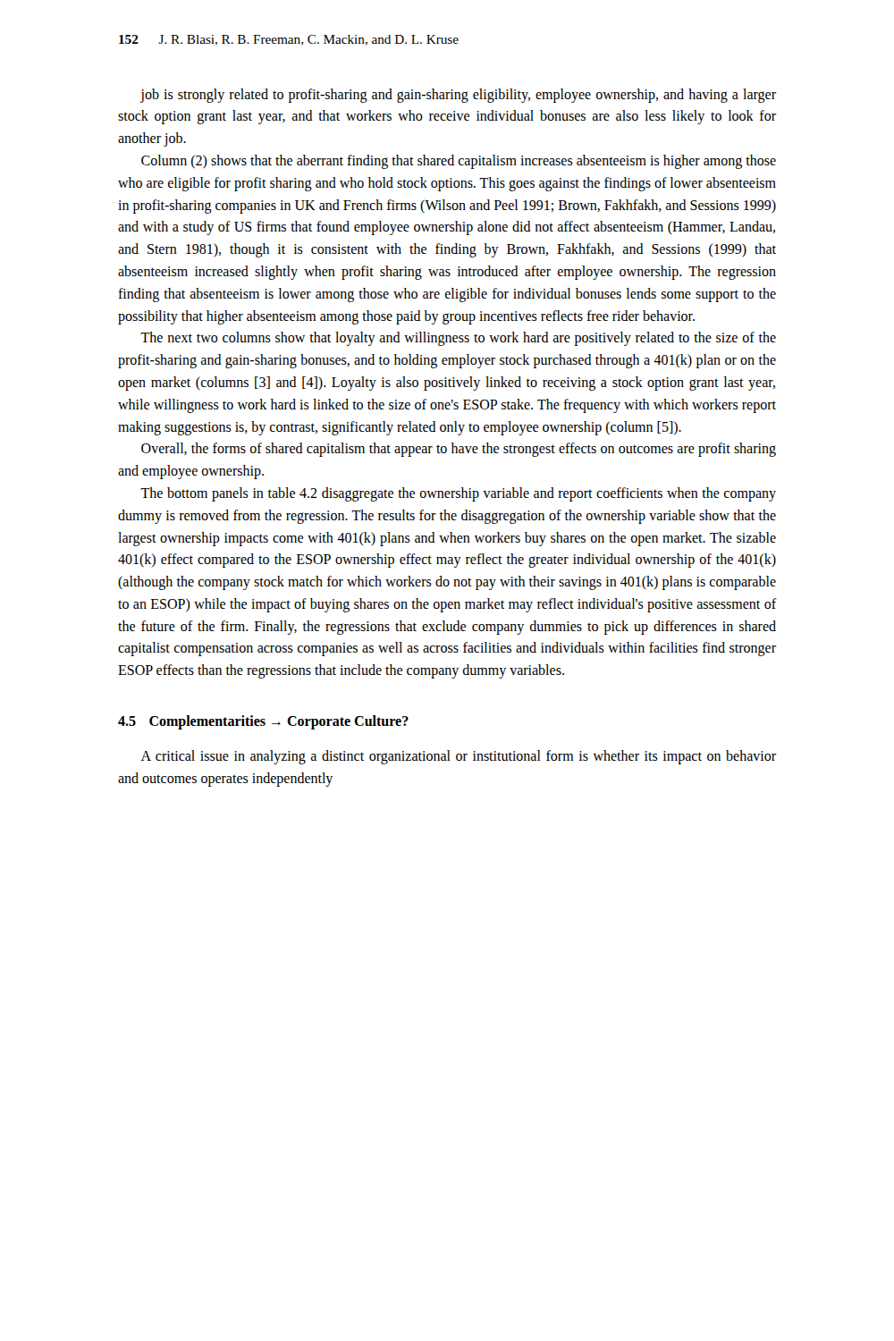152 J. R. Blasi, R. B. Freeman, C. Mackin, and D. L. Kruse
job is strongly related to profit-sharing and gain-sharing eligibility, employee ownership, and having a larger stock option grant last year, and that workers who receive individual bonuses are also less likely to look for another job.
Column (2) shows that the aberrant finding that shared capitalism increases absenteeism is higher among those who are eligible for profit sharing and who hold stock options. This goes against the findings of lower absenteeism in profit-sharing companies in UK and French firms (Wilson and Peel 1991; Brown, Fakhfakh, and Sessions 1999) and with a study of US firms that found employee ownership alone did not affect absenteeism (Hammer, Landau, and Stern 1981), though it is consistent with the finding by Brown, Fakhfakh, and Sessions (1999) that absenteeism increased slightly when profit sharing was introduced after employee ownership. The regression finding that absenteeism is lower among those who are eligible for individual bonuses lends some support to the possibility that higher absenteeism among those paid by group incentives reflects free rider behavior.
The next two columns show that loyalty and willingness to work hard are positively related to the size of the profit-sharing and gain-sharing bonuses, and to holding employer stock purchased through a 401(k) plan or on the open market (columns [3] and [4]). Loyalty is also positively linked to receiving a stock option grant last year, while willingness to work hard is linked to the size of one's ESOP stake. The frequency with which workers report making suggestions is, by contrast, significantly related only to employee ownership (column [5]).
Overall, the forms of shared capitalism that appear to have the strongest effects on outcomes are profit sharing and employee ownership.
The bottom panels in table 4.2 disaggregate the ownership variable and report coefficients when the company dummy is removed from the regression. The results for the disaggregation of the ownership variable show that the largest ownership impacts come with 401(k) plans and when workers buy shares on the open market. The sizable 401(k) effect compared to the ESOP ownership effect may reflect the greater individual ownership of the 401(k) (although the company stock match for which workers do not pay with their savings in 401(k) plans is comparable to an ESOP) while the impact of buying shares on the open market may reflect individual's positive assessment of the future of the firm. Finally, the regressions that exclude company dummies to pick up differences in shared capitalist compensation across companies as well as across facilities and individuals within facilities find stronger ESOP effects than the regressions that include the company dummy variables.
4.5 Complementarities → Corporate Culture?
A critical issue in analyzing a distinct organizational or institutional form is whether its impact on behavior and outcomes operates independently